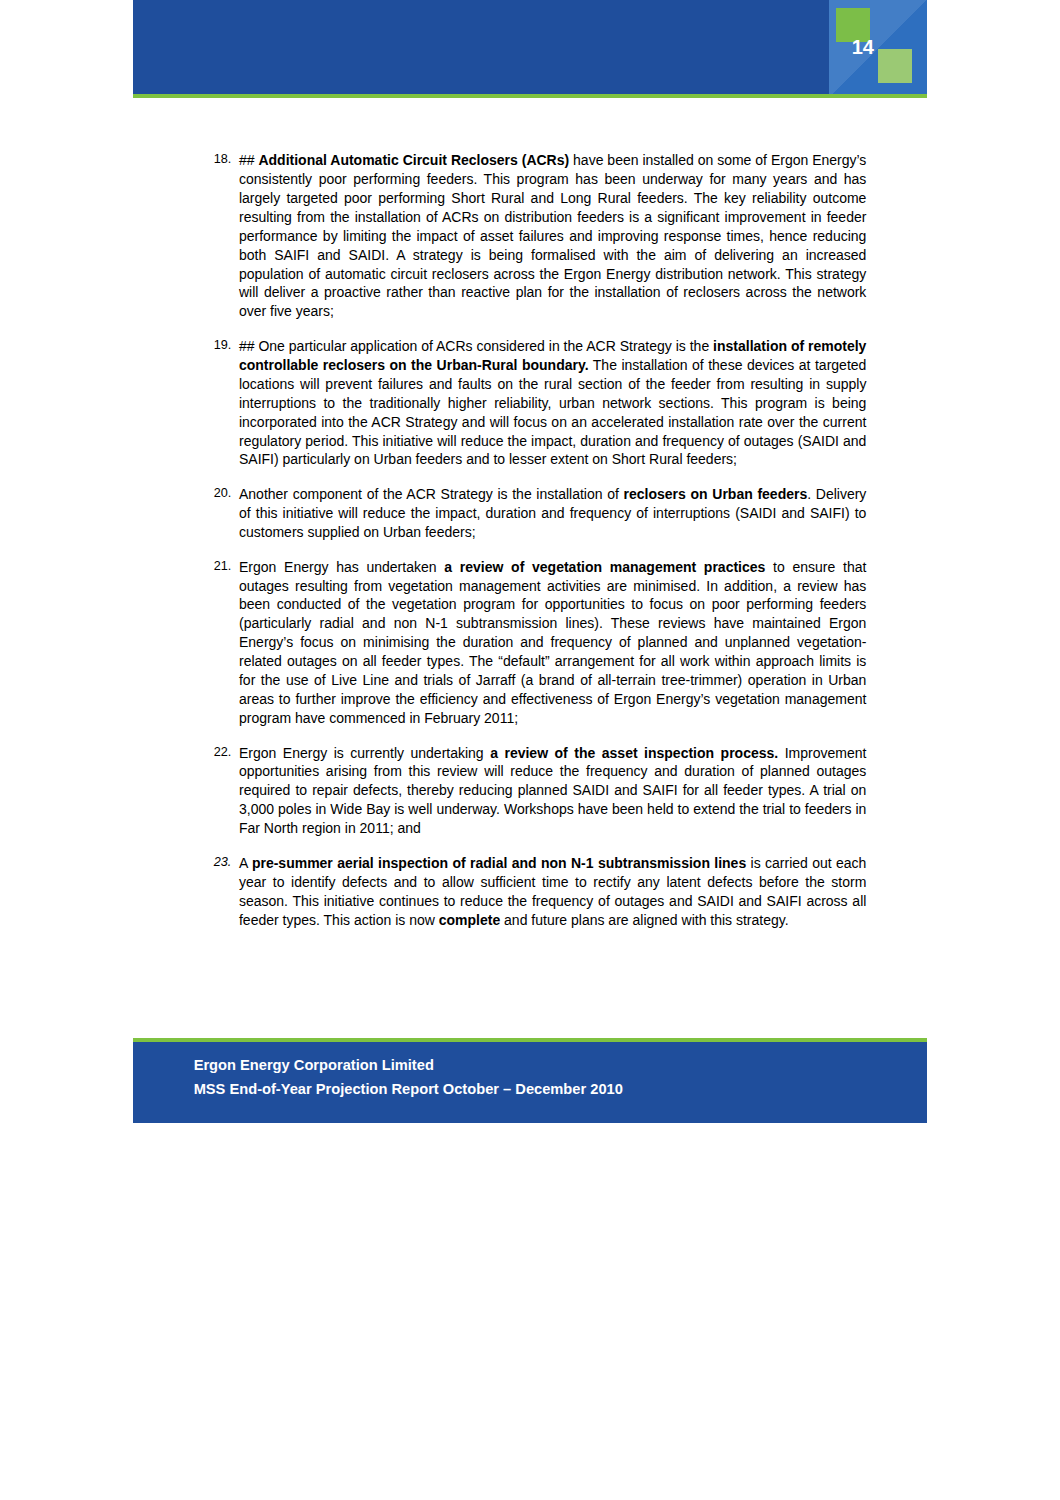14
18. ## Additional Automatic Circuit Reclosers (ACRs) have been installed on some of Ergon Energy’s consistently poor performing feeders. This program has been underway for many years and has largely targeted poor performing Short Rural and Long Rural feeders. The key reliability outcome resulting from the installation of ACRs on distribution feeders is a significant improvement in feeder performance by limiting the impact of asset failures and improving response times, hence reducing both SAIFI and SAIDI. A strategy is being formalised with the aim of delivering an increased population of automatic circuit reclosers across the Ergon Energy distribution network. This strategy will deliver a proactive rather than reactive plan for the installation of reclosers across the network over five years;
19. ## One particular application of ACRs considered in the ACR Strategy is the installation of remotely controllable reclosers on the Urban-Rural boundary. The installation of these devices at targeted locations will prevent failures and faults on the rural section of the feeder from resulting in supply interruptions to the traditionally higher reliability, urban network sections. This program is being incorporated into the ACR Strategy and will focus on an accelerated installation rate over the current regulatory period. This initiative will reduce the impact, duration and frequency of outages (SAIDI and SAIFI) particularly on Urban feeders and to lesser extent on Short Rural feeders;
20. Another component of the ACR Strategy is the installation of reclosers on Urban feeders. Delivery of this initiative will reduce the impact, duration and frequency of interruptions (SAIDI and SAIFI) to customers supplied on Urban feeders;
21. Ergon Energy has undertaken a review of vegetation management practices to ensure that outages resulting from vegetation management activities are minimised. In addition, a review has been conducted of the vegetation program for opportunities to focus on poor performing feeders (particularly radial and non N-1 subtransmission lines). These reviews have maintained Ergon Energy’s focus on minimising the duration and frequency of planned and unplanned vegetation-related outages on all feeder types. The “default” arrangement for all work within approach limits is for the use of Live Line and trials of Jarraff (a brand of all-terrain tree-trimmer) operation in Urban areas to further improve the efficiency and effectiveness of Ergon Energy’s vegetation management program have commenced in February 2011;
22. Ergon Energy is currently undertaking a review of the asset inspection process. Improvement opportunities arising from this review will reduce the frequency and duration of planned outages required to repair defects, thereby reducing planned SAIDI and SAIFI for all feeder types. A trial on 3,000 poles in Wide Bay is well underway. Workshops have been held to extend the trial to feeders in Far North region in 2011; and
23. A pre-summer aerial inspection of radial and non N-1 subtransmission lines is carried out each year to identify defects and to allow sufficient time to rectify any latent defects before the storm season. This initiative continues to reduce the frequency of outages and SAIDI and SAIFI across all feeder types. This action is now complete and future plans are aligned with this strategy.
Ergon Energy Corporation Limited
MSS End-of-Year Projection Report October – December 2010